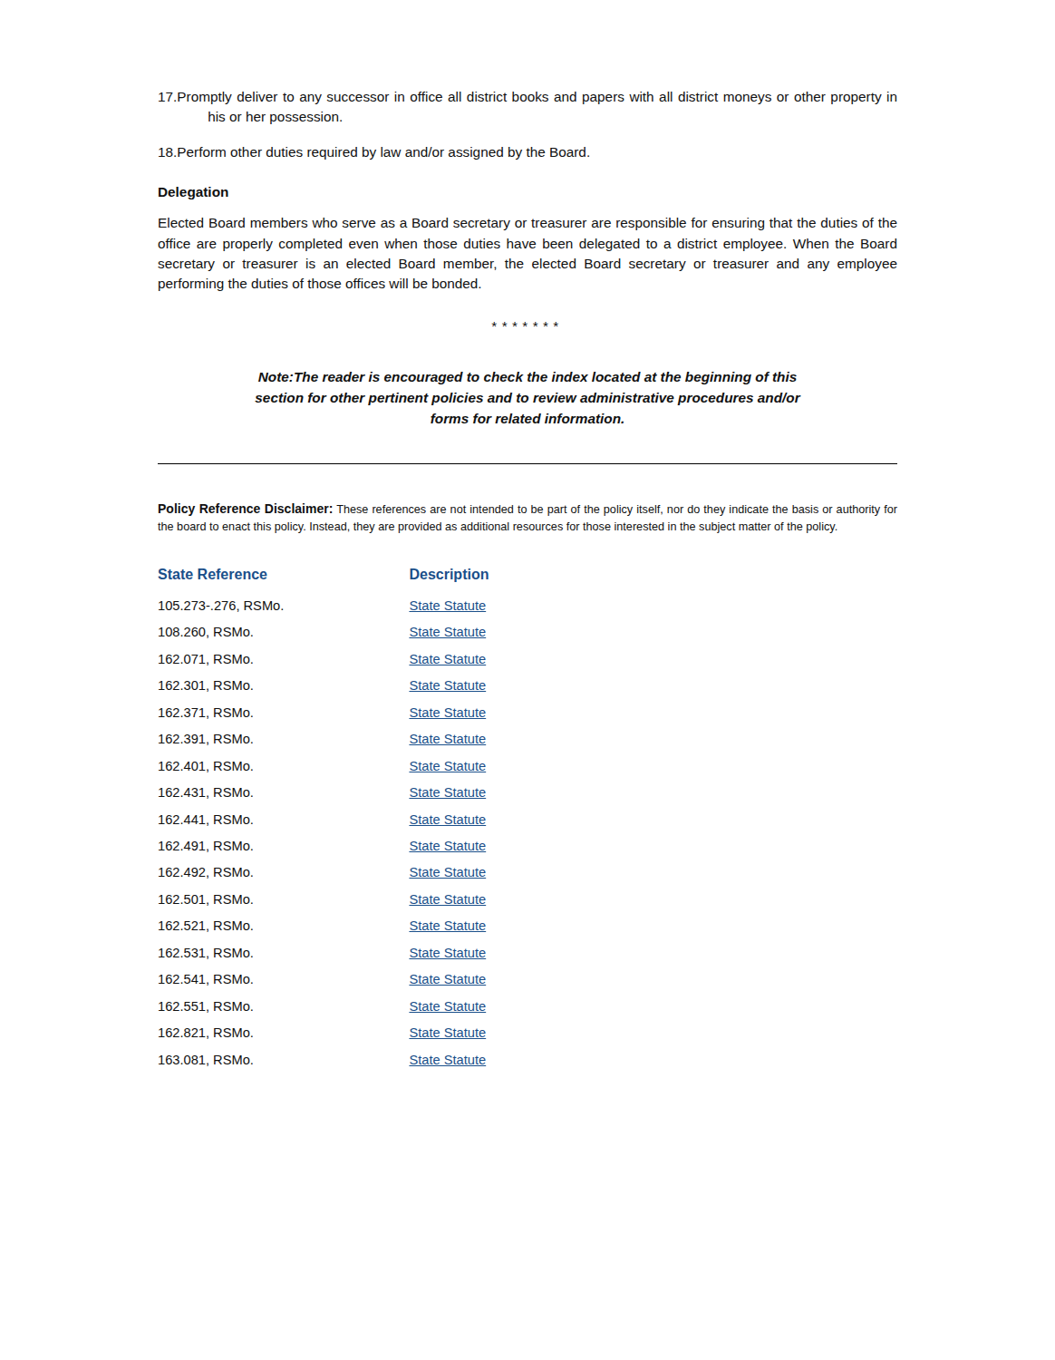17. Promptly deliver to any successor in office all district books and papers with all district moneys or other property in his or her possession.
18. Perform other duties required by law and/or assigned by the Board.
Delegation
Elected Board members who serve as a Board secretary or treasurer are responsible for ensuring that the duties of the office are properly completed even when those duties have been delegated to a district employee. When the Board secretary or treasurer is an elected Board member, the elected Board secretary or treasurer and any employee performing the duties of those offices will be bonded.
*******
Note:The reader is encouraged to check the index located at the beginning of this section for other pertinent policies and to review administrative procedures and/or forms for related information.
Policy Reference Disclaimer: These references are not intended to be part of the policy itself, nor do they indicate the basis or authority for the board to enact this policy. Instead, they are provided as additional resources for those interested in the subject matter of the policy.
| State Reference | Description |
| --- | --- |
| 105.273-.276, RSMo. | State Statute |
| 108.260, RSMo. | State Statute |
| 162.071, RSMo. | State Statute |
| 162.301, RSMo. | State Statute |
| 162.371, RSMo. | State Statute |
| 162.391, RSMo. | State Statute |
| 162.401, RSMo. | State Statute |
| 162.431, RSMo. | State Statute |
| 162.441, RSMo. | State Statute |
| 162.491, RSMo. | State Statute |
| 162.492, RSMo. | State Statute |
| 162.501, RSMo. | State Statute |
| 162.521, RSMo. | State Statute |
| 162.531, RSMo. | State Statute |
| 162.541, RSMo. | State Statute |
| 162.551, RSMo. | State Statute |
| 162.821, RSMo. | State Statute |
| 163.081, RSMo. | State Statute |